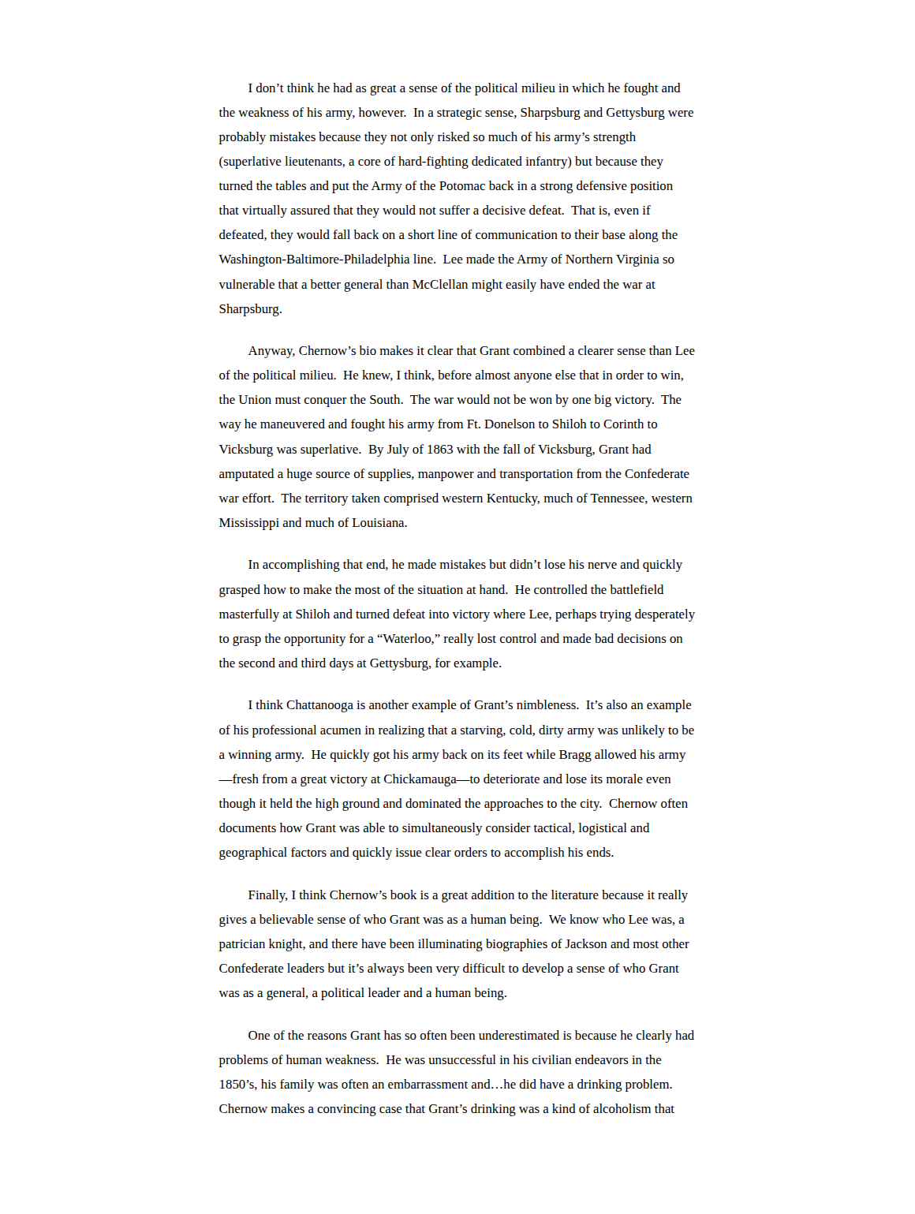I don’t think he had as great a sense of the political milieu in which he fought and the weakness of his army, however. In a strategic sense, Sharpsburg and Gettysburg were probably mistakes because they not only risked so much of his army’s strength (superlative lieutenants, a core of hard-fighting dedicated infantry) but because they turned the tables and put the Army of the Potomac back in a strong defensive position that virtually assured that they would not suffer a decisive defeat. That is, even if defeated, they would fall back on a short line of communication to their base along the Washington-Baltimore-Philadelphia line. Lee made the Army of Northern Virginia so vulnerable that a better general than McClellan might easily have ended the war at Sharpsburg.
Anyway, Chernow’s bio makes it clear that Grant combined a clearer sense than Lee of the political milieu. He knew, I think, before almost anyone else that in order to win, the Union must conquer the South. The war would not be won by one big victory. The way he maneuvered and fought his army from Ft. Donelson to Shiloh to Corinth to Vicksburg was superlative. By July of 1863 with the fall of Vicksburg, Grant had amputated a huge source of supplies, manpower and transportation from the Confederate war effort. The territory taken comprised western Kentucky, much of Tennessee, western Mississippi and much of Louisiana.
In accomplishing that end, he made mistakes but didn’t lose his nerve and quickly grasped how to make the most of the situation at hand. He controlled the battlefield masterfully at Shiloh and turned defeat into victory where Lee, perhaps trying desperately to grasp the opportunity for a “Waterloo,” really lost control and made bad decisions on the second and third days at Gettysburg, for example.
I think Chattanooga is another example of Grant’s nimbleness. It’s also an example of his professional acumen in realizing that a starving, cold, dirty army was unlikely to be a winning army. He quickly got his army back on its feet while Bragg allowed his army—fresh from a great victory at Chickamauga—to deteriorate and lose its morale even though it held the high ground and dominated the approaches to the city. Chernow often documents how Grant was able to simultaneously consider tactical, logistical and geographical factors and quickly issue clear orders to accomplish his ends.
Finally, I think Chernow’s book is a great addition to the literature because it really gives a believable sense of who Grant was as a human being. We know who Lee was, a patrician knight, and there have been illuminating biographies of Jackson and most other Confederate leaders but it’s always been very difficult to develop a sense of who Grant was as a general, a political leader and a human being.
One of the reasons Grant has so often been underestimated is because he clearly had problems of human weakness. He was unsuccessful in his civilian endeavors in the 1850’s, his family was often an embarrassment and…he did have a drinking problem. Chernow makes a convincing case that Grant’s drinking was a kind of alcoholism that